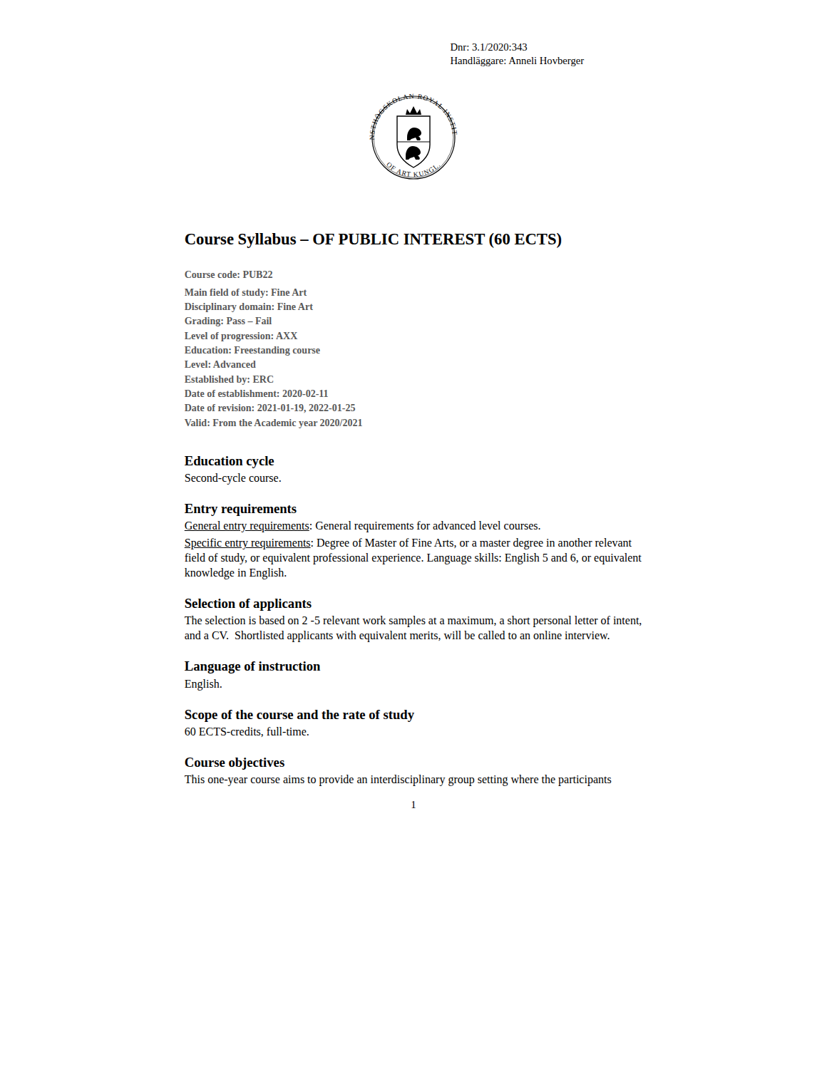Dnr: 3.1/2020:343
Handläggare: Anneli Hovberger
KONSTHÖGSKOLAN ROYAL INSTITUTE OF ART KUNGL.
Course Syllabus – OF PUBLIC INTEREST (60 ECTS)
Course code: PUB22
Main field of study: Fine Art
Disciplinary domain: Fine Art
Grading: Pass – Fail
Level of progression: AXX
Education: Freestanding course
Level: Advanced
Established by: ERC
Date of establishment: 2020-02-11
Date of revision: 2021-01-19, 2022-01-25
Valid: From the Academic year 2020/2021
Education cycle
Second-cycle course.
Entry requirements
General entry requirements: General requirements for advanced level courses.
Specific entry requirements: Degree of Master of Fine Arts, or a master degree in another relevant field of study, or equivalent professional experience. Language skills: English 5 and 6, or equivalent knowledge in English.
Selection of applicants
The selection is based on 2 -5 relevant work samples at a maximum, a short personal letter of intent, and a CV. Shortlisted applicants with equivalent merits, will be called to an online interview.
Language of instruction
English.
Scope of the course and the rate of study
60 ECTS-credits, full-time.
Course objectives
This one-year course aims to provide an interdisciplinary group setting where the participants
1